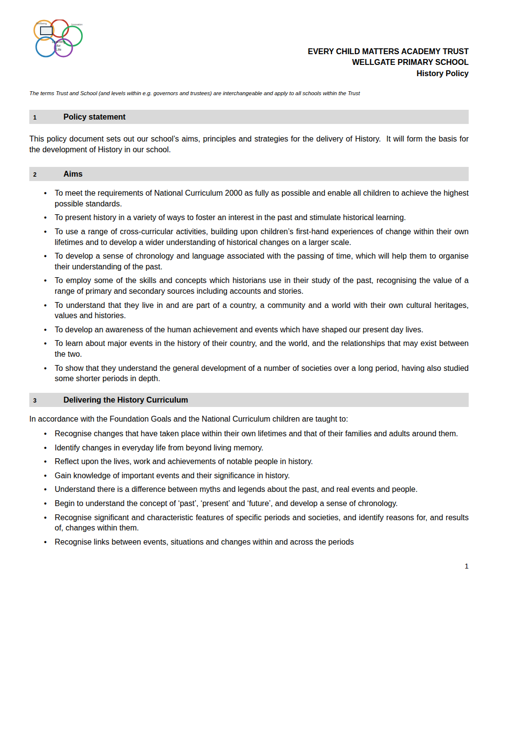Learning for Life Wellbeing Innovation
EVERY CHILD MATTERS ACADEMY TRUST
WELLGATE PRIMARY SCHOOL
History Policy
The terms Trust and School (and levels within e.g. governors and trustees) are interchangeable and apply to all schools within the Trust
1 Policy statement
This policy document sets out our school’s aims, principles and strategies for the delivery of History. It will form the basis for the development of History in our school.
2 Aims
To meet the requirements of National Curriculum 2000 as fully as possible and enable all children to achieve the highest possible standards.
To present history in a variety of ways to foster an interest in the past and stimulate historical learning.
To use a range of cross-curricular activities, building upon children’s first-hand experiences of change within their own lifetimes and to develop a wider understanding of historical changes on a larger scale.
To develop a sense of chronology and language associated with the passing of time, which will help them to organise their understanding of the past.
To employ some of the skills and concepts which historians use in their study of the past, recognising the value of a range of primary and secondary sources including accounts and stories.
To understand that they live in and are part of a country, a community and a world with their own cultural heritages, values and histories.
To develop an awareness of the human achievement and events which have shaped our present day lives.
To learn about major events in the history of their country, and the world, and the relationships that may exist between the two.
To show that they understand the general development of a number of societies over a long period, having also studied some shorter periods in depth.
3 Delivering the History Curriculum
In accordance with the Foundation Goals and the National Curriculum children are taught to:
Recognise changes that have taken place within their own lifetimes and that of their families and adults around them.
Identify changes in everyday life from beyond living memory.
Reflect upon the lives, work and achievements of notable people in history.
Gain knowledge of important events and their significance in history.
Understand there is a difference between myths and legends about the past, and real events and people.
Begin to understand the concept of ‘past’, ‘present’ and ‘future’, and develop a sense of chronology.
Recognise significant and characteristic features of specific periods and societies, and identify reasons for, and results of, changes within them.
Recognise links between events, situations and changes within and across the periods
1